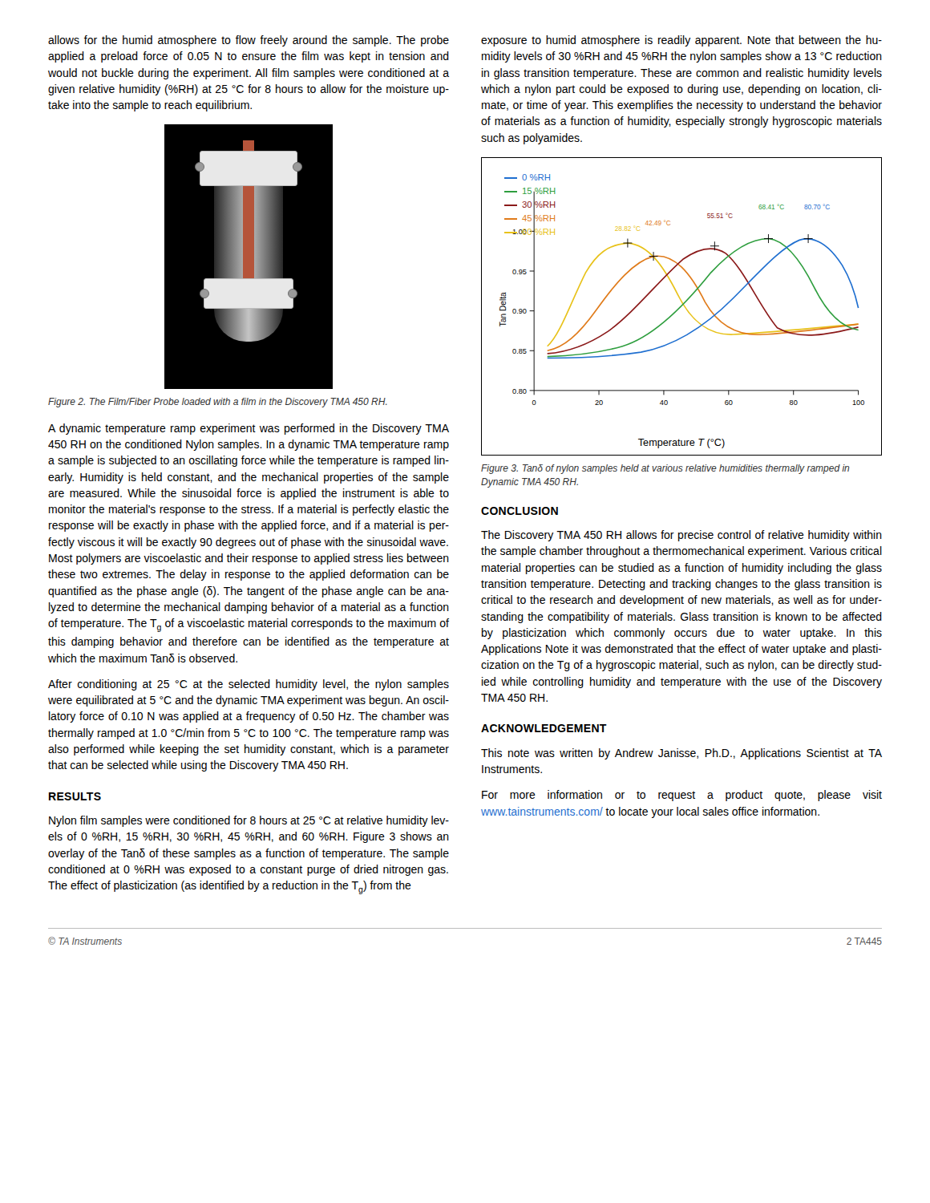allows for the humid atmosphere to flow freely around the sample. The probe applied a preload force of 0.05 N to ensure the film was kept in tension and would not buckle during the experiment. All film samples were conditioned at a given relative humidity (%RH) at 25 °C for 8 hours to allow for the moisture uptake into the sample to reach equilibrium.
Figure 2. The Film/Fiber Probe loaded with a film in the Discovery TMA 450 RH.
A dynamic temperature ramp experiment was performed in the Discovery TMA 450 RH on the conditioned Nylon samples. In a dynamic TMA temperature ramp a sample is subjected to an oscillating force while the temperature is ramped linearly. Humidity is held constant, and the mechanical properties of the sample are measured. While the sinusoidal force is applied the instrument is able to monitor the material's response to the stress. If a material is perfectly elastic the response will be exactly in phase with the applied force, and if a material is perfectly viscous it will be exactly 90 degrees out of phase with the sinusoidal wave. Most polymers are viscoelastic and their response to applied stress lies between these two extremes. The delay in response to the applied deformation can be quantified as the phase angle (δ). The tangent of the phase angle can be analyzed to determine the mechanical damping behavior of a material as a function of temperature. The Tg of a viscoelastic material corresponds to the maximum of this damping behavior and therefore can be identified as the temperature at which the maximum Tanδ is observed.
After conditioning at 25 °C at the selected humidity level, the nylon samples were equilibrated at 5 °C and the dynamic TMA experiment was begun. An oscillatory force of 0.10 N was applied at a frequency of 0.50 Hz. The chamber was thermally ramped at 1.0 °C/min from 5 °C to 100 °C. The temperature ramp was also performed while keeping the set humidity constant, which is a parameter that can be selected while using the Discovery TMA 450 RH.
Results
Nylon film samples were conditioned for 8 hours at 25 °C at relative humidity levels of 0 %RH, 15 %RH, 30 %RH, 45 %RH, and 60 %RH. Figure 3 shows an overlay of the Tanδ of these samples as a function of temperature. The sample conditioned at 0 %RH was exposed to a constant purge of dried nitrogen gas. The effect of plasticization (as identified by a reduction in the Tg) from the
exposure to humid atmosphere is readily apparent. Note that between the humidity levels of 30 %RH and 45 %RH the nylon samples show a 13 °C reduction in glass transition temperature. These are common and realistic humidity levels which a nylon part could be exposed to during use, depending on location, climate, or time of year. This exemplifies the necessity to understand the behavior of materials as a function of humidity, especially strongly hygroscopic materials such as polyamides.
0 %RH
15 %RH
30 %RH
45 %RH
60 %RH
0.80 0.85 0.90 0.95 1.00 0 20 40 60 80 100 28.82 °C 42.49 °C 55.51 °C 68.41 °C 80.70 °C Tan Delta
Temperature T (°C)
Figure 3. Tanδ of nylon samples held at various relative humidities thermally ramped in Dynamic TMA 450 RH.
Conclusion
The Discovery TMA 450 RH allows for precise control of relative humidity within the sample chamber throughout a thermomechanical experiment. Various critical material properties can be studied as a function of humidity including the glass transition temperature. Detecting and tracking changes to the glass transition is critical to the research and development of new materials, as well as for understanding the compatibility of materials. Glass transition is known to be affected by plasticization which commonly occurs due to water uptake. In this Applications Note it was demonstrated that the effect of water uptake and plasticization on the Tg of a hygroscopic material, such as nylon, can be directly studied while controlling humidity and temperature with the use of the Discovery TMA 450 RH.
Acknowledgement
This note was written by Andrew Janisse, Ph.D., Applications Scientist at TA Instruments.
For more information or to request a product quote, please visit www.tainstruments.com/ to locate your local sales office information.
© TA Instruments
2 TA445